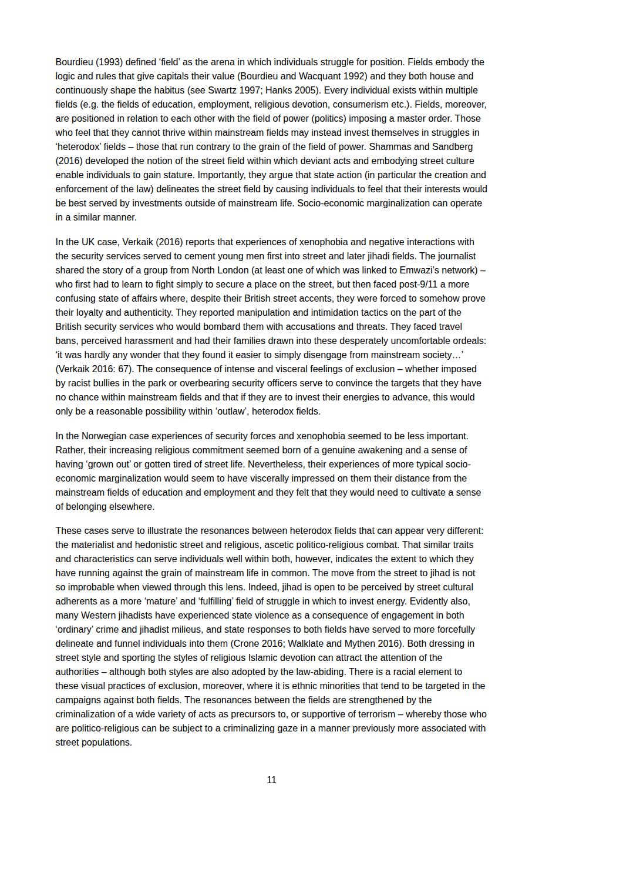Bourdieu (1993) defined ‘field’ as the arena in which individuals struggle for position. Fields embody the logic and rules that give capitals their value (Bourdieu and Wacquant 1992) and they both house and continuously shape the habitus (see Swartz 1997; Hanks 2005). Every individual exists within multiple fields (e.g. the fields of education, employment, religious devotion, consumerism etc.). Fields, moreover, are positioned in relation to each other with the field of power (politics) imposing a master order. Those who feel that they cannot thrive within mainstream fields may instead invest themselves in struggles in ‘heterodox’ fields – those that run contrary to the grain of the field of power. Shammas and Sandberg (2016) developed the notion of the street field within which deviant acts and embodying street culture enable individuals to gain stature. Importantly, they argue that state action (in particular the creation and enforcement of the law) delineates the street field by causing individuals to feel that their interests would be best served by investments outside of mainstream life. Socio-economic marginalization can operate in a similar manner.
In the UK case, Verkaik (2016) reports that experiences of xenophobia and negative interactions with the security services served to cement young men first into street and later jihadi fields. The journalist shared the story of a group from North London (at least one of which was linked to Emwazi’s network) – who first had to learn to fight simply to secure a place on the street, but then faced post-9/11 a more confusing state of affairs where, despite their British street accents, they were forced to somehow prove their loyalty and authenticity. They reported manipulation and intimidation tactics on the part of the British security services who would bombard them with accusations and threats. They faced travel bans, perceived harassment and had their families drawn into these desperately uncomfortable ordeals: ‘it was hardly any wonder that they found it easier to simply disengage from mainstream society…’ (Verkaik 2016: 67). The consequence of intense and visceral feelings of exclusion – whether imposed by racist bullies in the park or overbearing security officers serve to convince the targets that they have no chance within mainstream fields and that if they are to invest their energies to advance, this would only be a reasonable possibility within ‘outlaw’, heterodox fields.
In the Norwegian case experiences of security forces and xenophobia seemed to be less important. Rather, their increasing religious commitment seemed born of a genuine awakening and a sense of having ‘grown out’ or gotten tired of street life. Nevertheless, their experiences of more typical socio-economic marginalization would seem to have viscerally impressed on them their distance from the mainstream fields of education and employment and they felt that they would need to cultivate a sense of belonging elsewhere.
These cases serve to illustrate the resonances between heterodox fields that can appear very different: the materialist and hedonistic street and religious, ascetic politico-religious combat. That similar traits and characteristics can serve individuals well within both, however, indicates the extent to which they have running against the grain of mainstream life in common. The move from the street to jihad is not so improbable when viewed through this lens. Indeed, jihad is open to be perceived by street cultural adherents as a more ‘mature’ and ‘fulfilling’ field of struggle in which to invest energy. Evidently also, many Western jihadists have experienced state violence as a consequence of engagement in both ‘ordinary’ crime and jihadist milieus, and state responses to both fields have served to more forcefully delineate and funnel individuals into them (Crone 2016; Walklate and Mythen 2016). Both dressing in street style and sporting the styles of religious Islamic devotion can attract the attention of the authorities – although both styles are also adopted by the law-abiding. There is a racial element to these visual practices of exclusion, moreover, where it is ethnic minorities that tend to be targeted in the campaigns against both fields. The resonances between the fields are strengthened by the criminalization of a wide variety of acts as precursors to, or supportive of terrorism – whereby those who are politico-religious can be subject to a criminalizing gaze in a manner previously more associated with street populations.
11